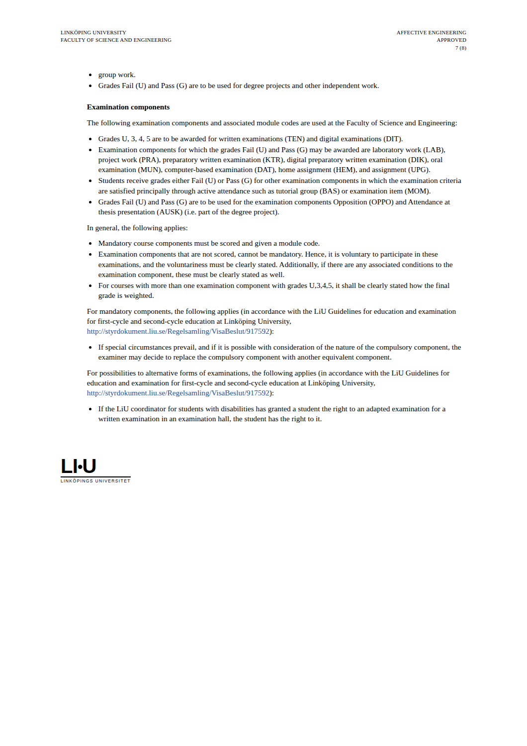LINKÖPING UNIVERSITY
FACULTY OF SCIENCE AND ENGINEERING
AFFECTIVE ENGINEERING
APPROVED
7 (8)
group work.
Grades Fail (U) and Pass (G) are to be used for degree projects and other independent work.
Examination components
The following examination components and associated module codes are used at the Faculty of Science and Engineering:
Grades U, 3, 4, 5 are to be awarded for written examinations (TEN) and digital examinations (DIT).
Examination components for which the grades Fail (U) and Pass (G) may be awarded are laboratory work (LAB), project work (PRA), preparatory written examination (KTR), digital preparatory written examination (DIK), oral examination (MUN), computer-based examination (DAT), home assignment (HEM), and assignment (UPG).
Students receive grades either Fail (U) or Pass (G) for other examination components in which the examination criteria are satisfied principally through active attendance such as tutorial group (BAS) or examination item (MOM).
Grades Fail (U) and Pass (G) are to be used for the examination components Opposition (OPPO) and Attendance at thesis presentation (AUSK) (i.e. part of the degree project).
In general, the following applies:
Mandatory course components must be scored and given a module code.
Examination components that are not scored, cannot be mandatory. Hence, it is voluntary to participate in these examinations, and the voluntariness must be clearly stated. Additionally, if there are any associated conditions to the examination component, these must be clearly stated as well.
For courses with more than one examination component with grades U,3,4,5, it shall be clearly stated how the final grade is weighted.
For mandatory components, the following applies (in accordance with the LiU Guidelines for education and examination for first-cycle and second-cycle education at Linköping University,
http://styrdokument.liu.se/Regelsamling/VisaBeslut/917592):
If special circumstances prevail, and if it is possible with consideration of the nature of the compulsory component, the examiner may decide to replace the compulsory component with another equivalent component.
For possibilities to alternative forms of examinations, the following applies (in accordance with the LiU Guidelines for education and examination for first-cycle and second-cycle education at Linköping University,
http://styrdokument.liu.se/Regelsamling/VisaBeslut/917592):
If the LiU coordinator for students with disabilities has granted a student the right to an adapted examination for a written examination in an examination hall, the student has the right to it.
LI•U
LINKÖPINGS UNIVERSITET